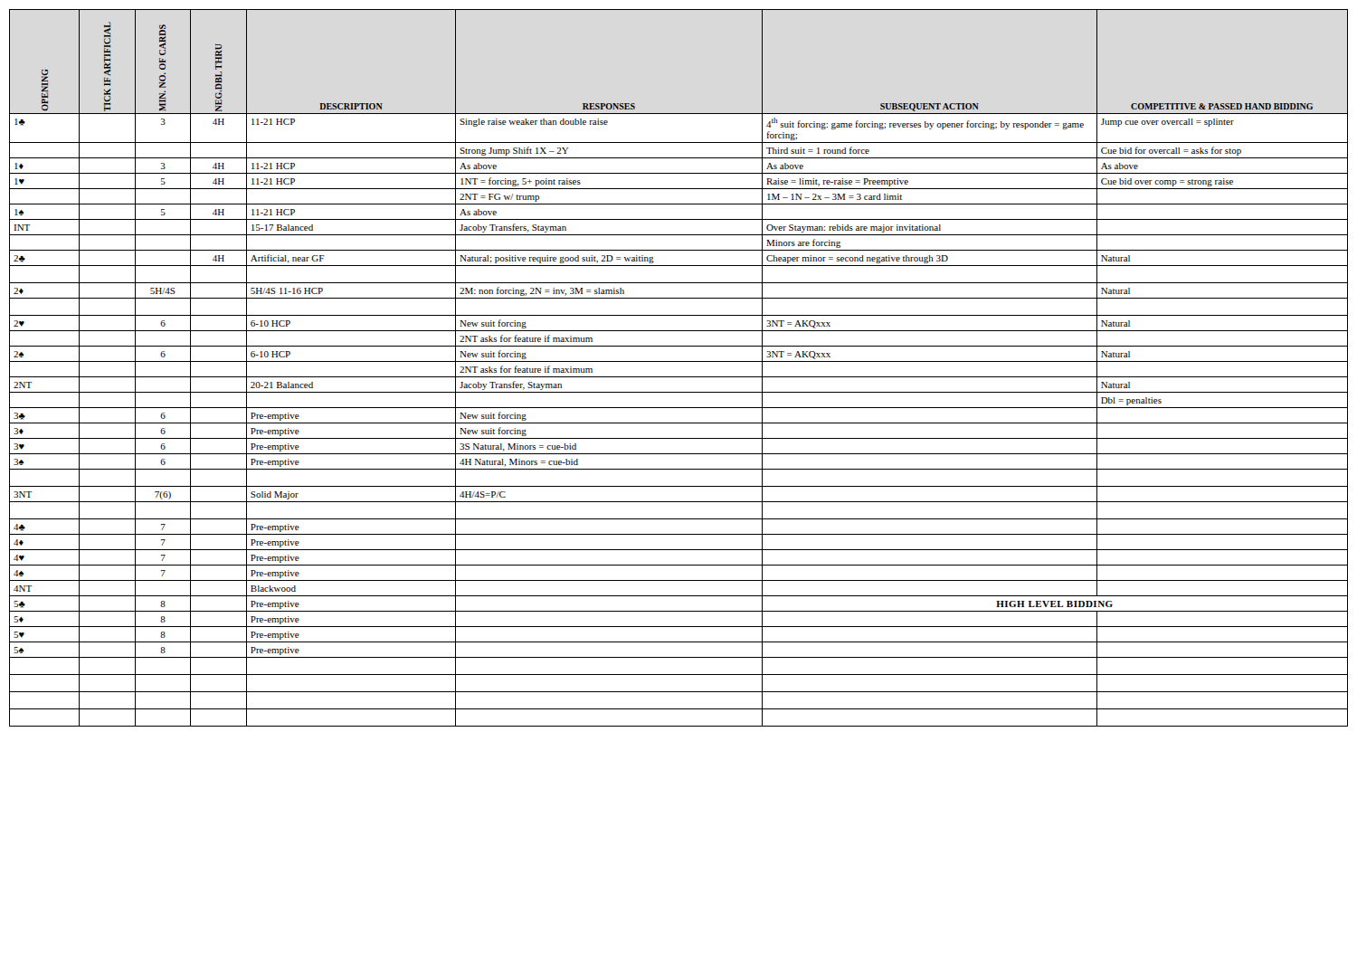| OPENING | TICK IF ARTIFICIAL | MIN. NO. OF CARDS | NEG.DBL THRU | DESCRIPTION | RESPONSES | SUBSEQUENT ACTION | COMPETITIVE & PASSED HAND BIDDING |
| --- | --- | --- | --- | --- | --- | --- | --- |
| 1♣ | | 3 | 4H | 11-21 HCP | Single raise weaker than double raise | 4 th suit forcing: game forcing; reverses by opener forcing; by responder = game forcing; | Jump cue over overcall = splinter |
| | | | | | Strong Jump Shift 1X – 2Y | Third suit = 1 round force | Cue bid for overcall = asks for stop |
| 1♦ | | 3 | 4H | 11-21 HCP | As above | As above | As above |
| 1♥ | | 5 | 4H | 11-21 HCP | 1NT = forcing, 5+ point raises | Raise = limit, re-raise = Preemptive | Cue bid over comp = strong raise |
| | | | | | 2NT = FG w/ trump | 1M – 1N – 2x – 3M = 3 card limit | |
| 1♠ | | 5 | 4H | 11-21 HCP | As above | | |
| INT | | | | 15-17 Balanced | Jacoby Transfers, Stayman | Over Stayman: rebids are major invitational | |
| | | | | | | Minors are forcing | |
| 2♣ | | | 4H | Artificial, near GF | Natural; positive require good suit, 2D = waiting | Cheaper minor = second negative through 3D | Natural |
| 2♦ | | 5H/4S | | 5H/4S 11-16 HCP | 2M: non forcing, 2N = inv, 3M = slamish | | Natural |
| 2♥ | | 6 | | 6-10 HCP | New suit forcing | 3NT = AKQxxx | Natural |
| | | | | | 2NT asks for feature if maximum | | |
| 2♠ | | 6 | | 6-10 HCP | New suit forcing | 3NT = AKQxxx | Natural |
| | | | | | 2NT asks for feature if maximum | | |
| 2NT | | | | 20-21 Balanced | Jacoby Transfer, Stayman | | Natural |
| | | | | | | | Dbl = penalties |
| 3♣ | | 6 | | Pre-emptive | New suit forcing | | |
| 3♦ | | 6 | | Pre-emptive | New suit forcing | | |
| 3♥ | | 6 | | Pre-emptive | 3S Natural, Minors = cue-bid | | |
| 3♠ | | 6 | | Pre-emptive | 4H Natural, Minors = cue-bid | | |
| 3NT | | 7(6) | | Solid Major | 4H/4S=P/C | | |
| 4♣ | | 7 | | Pre-emptive | | | |
| 4♦ | | 7 | | Pre-emptive | | | |
| 4♥ | | 7 | | Pre-emptive | | | |
| 4♠ | | 7 | | Pre-emptive | | | |
| 4NT | | | | Blackwood | | | |
| 5♣ | | 8 | | Pre-emptive | | HIGH LEVEL BIDDING |
| 5♦ | | 8 | | Pre-emptive | | | |
| 5♥ | | 8 | | Pre-emptive | | | |
| 5♠ | | 8 | | Pre-emptive | | | |